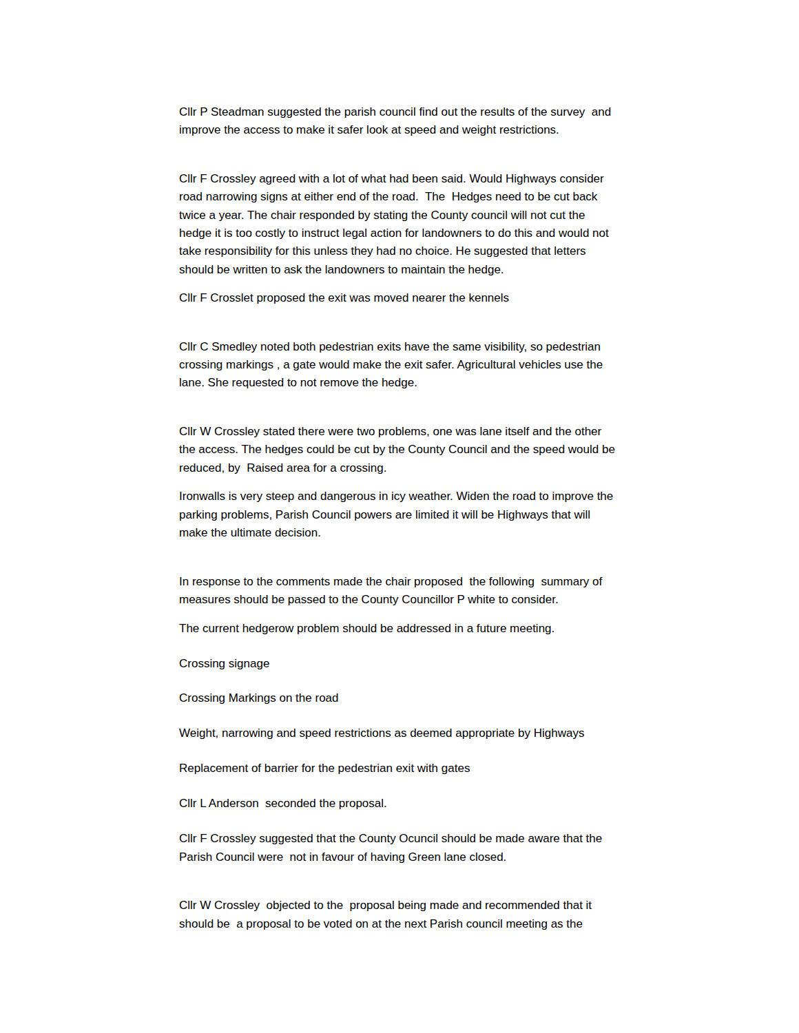Cllr P Steadman suggested the parish council find out the results of the survey and improve the access to make it safer look at speed and weight restrictions.
Cllr F Crossley agreed with a lot of what had been said. Would Highways consider road narrowing signs at either end of the road. The Hedges need to be cut back twice a year. The chair responded by stating the County council will not cut the hedge it is too costly to instruct legal action for landowners to do this and would not take responsibility for this unless they had no choice. He suggested that letters should be written to ask the landowners to maintain the hedge.
Cllr F Crosslet proposed the exit was moved nearer the kennels
Cllr C Smedley noted both pedestrian exits have the same visibility, so pedestrian crossing markings , a gate would make the exit safer. Agricultural vehicles use the lane. She requested to not remove the hedge.
Cllr W Crossley stated there were two problems, one was lane itself and the other the access. The hedges could be cut by the County Council and the speed would be reduced, by Raised area for a crossing.
Ironwalls is very steep and dangerous in icy weather. Widen the road to improve the parking problems, Parish Council powers are limited it will be Highways that will make the ultimate decision.
In response to the comments made the chair proposed the following summary of measures should be passed to the County Councillor P white to consider.
The current hedgerow problem should be addressed in a future meeting.
Crossing signage
Crossing Markings on the road
Weight, narrowing and speed restrictions as deemed appropriate by Highways
Replacement of barrier for the pedestrian exit with gates
Cllr L Anderson seconded the proposal.
Cllr F Crossley suggested that the County Ocuncil should be made aware that the Parish Council were not in favour of having Green lane closed.
Cllr W Crossley objected to the proposal being made and recommended that it should be a proposal to be voted on at the next Parish council meeting as the